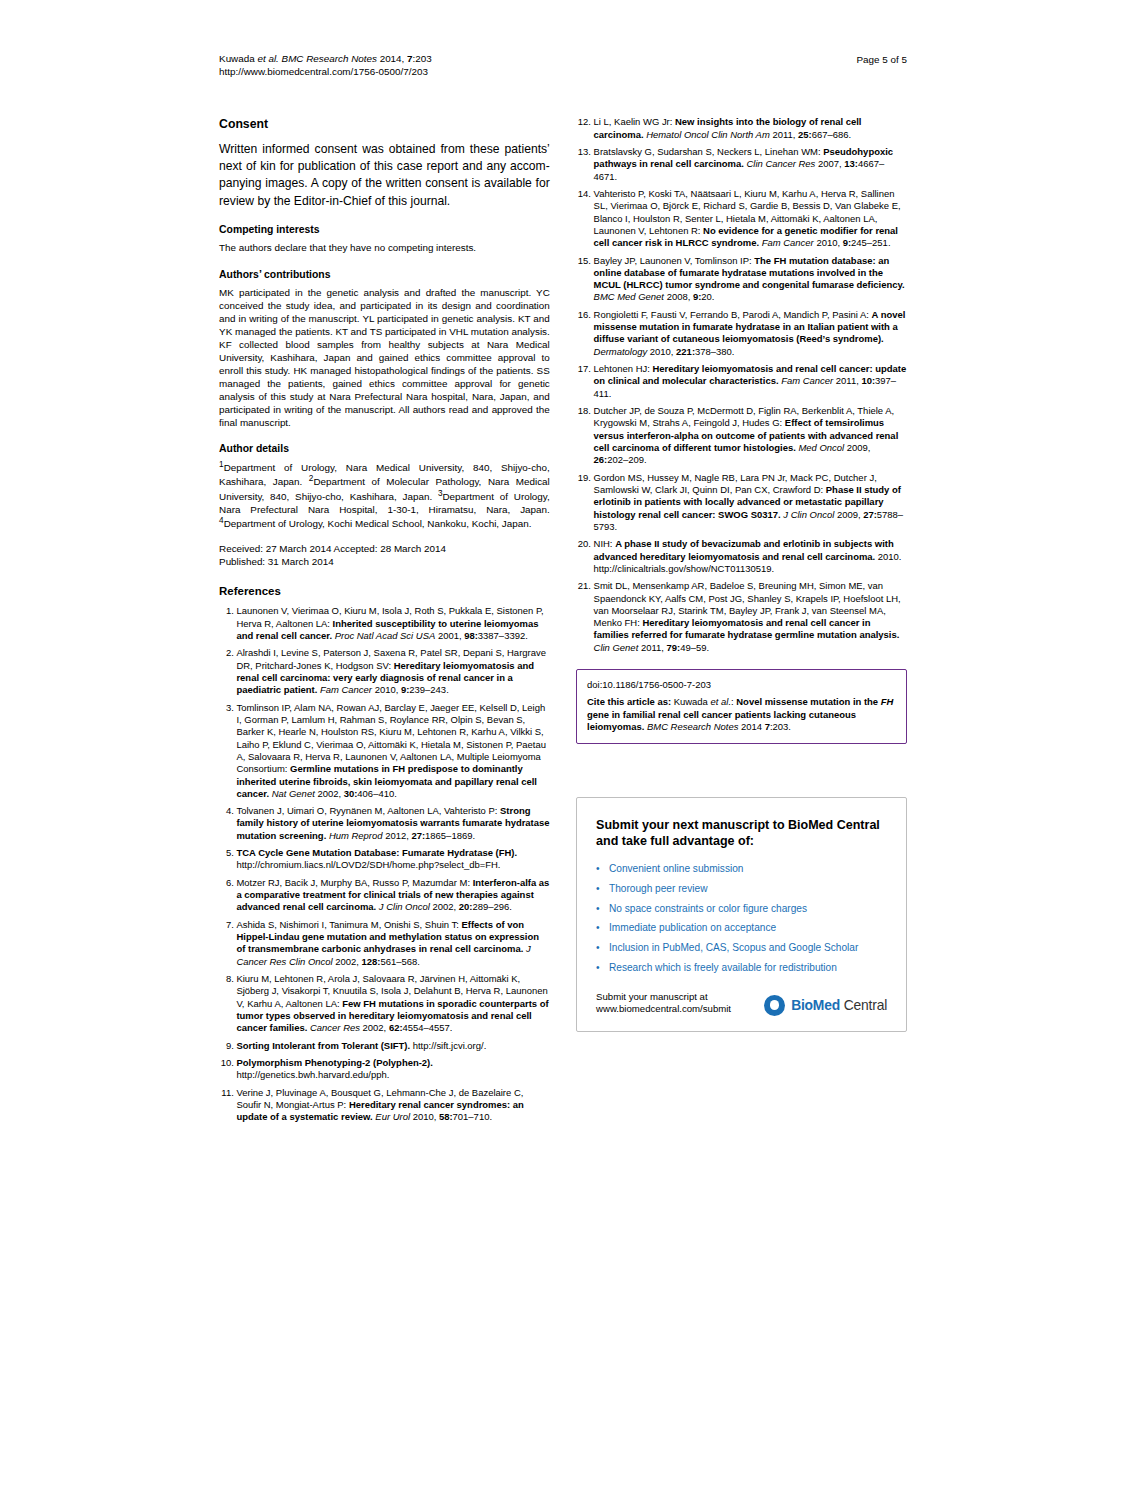Kuwada et al. BMC Research Notes 2014, 7:203
http://www.biomedcentral.com/1756-0500/7/203
Page 5 of 5
Consent
Written informed consent was obtained from these patients’ next of kin for publication of this case report and any accompanying images. A copy of the written consent is available for review by the Editor-in-Chief of this journal.
Competing interests
The authors declare that they have no competing interests.
Authors’ contributions
MK participated in the genetic analysis and drafted the manuscript. YC conceived the study idea, and participated in its design and coordination and in writing of the manuscript. YL participated in genetic analysis. KT and YK managed the patients. KT and TS participated in VHL mutation analysis. KF collected blood samples from healthy subjects at Nara Medical University, Kashihara, Japan and gained ethics committee approval to enroll this study. HK managed histopathological findings of the patients. SS managed the patients, gained ethics committee approval for genetic analysis of this study at Nara Prefectural Nara hospital, Nara, Japan, and participated in writing of the manuscript. All authors read and approved the final manuscript.
Author details
1Department of Urology, Nara Medical University, 840, Shijyo-cho, Kashihara, Japan. 2Department of Molecular Pathology, Nara Medical University, 840, Shijyo-cho, Kashihara, Japan. 3Department of Urology, Nara Prefectural Nara Hospital, 1-30-1, Hiramatsu, Nara, Japan. 4Department of Urology, Kochi Medical School, Nankoku, Kochi, Japan.
Received: 27 March 2014 Accepted: 28 March 2014
Published: 31 March 2014
References
Launonen V, Vierimaa O, Kiuru M, Isola J, Roth S, Pukkala E, Sistonen P, Herva R, Aaltonen LA: Inherited susceptibility to uterine leiomyomas and renal cell cancer. Proc Natl Acad Sci USA 2001, 98: 3387–3392.
Alrashdi I, Levine S, Paterson J, Saxena R, Patel SR, Depani S, Hargrave DR, Pritchard-Jones K, Hodgson SV: Hereditary leiomyomatosis and renal cell carcinoma: very early diagnosis of renal cancer in a paediatric patient. Fam Cancer 2010, 9: 239–243.
Tomlinson IP, Alam NA, Rowan AJ, Barclay E, Jaeger EE, Kelsell D, Leigh I, Gorman P, Lamlum H, Rahman S, Roylance RR, Olpin S, Bevan S, Barker K, Hearle N, Houlston RS, Kiuru M, Lehtonen R, Karhu A, Vilkki S, Laiho P, Eklund C, Vierimaa O, Aittomäki K, Hietala M, Sistonen P, Paetau A, Salovaara R, Herva R, Launonen V, Aaltonen LA, Multiple Leiomyoma Consortium: Germline mutations in FH predispose to dominantly inherited uterine fibroids, skin leiomyomata and papillary renal cell cancer. Nat Genet 2002, 30: 406–410.
Tolvanen J, Uimari O, Ryynänen M, Aaltonen LA, Vahteristo P: Strong family history of uterine leiomyomatosis warrants fumarate hydratase mutation screening. Hum Reprod 2012, 27: 1865–1869.
TCA Cycle Gene Mutation Database: Fumarate Hydratase (FH). http://chromium.liacs.nl/LOVD2/SDH/home.php?select_db=FH.
Motzer RJ, Bacik J, Murphy BA, Russo P, Mazumdar M: Interferon-alfa as a comparative treatment for clinical trials of new therapies against advanced renal cell carcinoma. J Clin Oncol 2002, 20: 289–296.
Ashida S, Nishimori I, Tanimura M, Onishi S, Shuin T: Effects of von Hippel-Lindau gene mutation and methylation status on expression of transmembrane carbonic anhydrases in renal cell carcinoma. J Cancer Res Clin Oncol 2002, 128: 561–568.
Kiuru M, Lehtonen R, Arola J, Salovaara R, Järvinen H, Aittomäki K, Sjöberg J, Visakorpi T, Knuutila S, Isola J, Delahunt B, Herva R, Launonen V, Karhu A, Aaltonen LA: Few FH mutations in sporadic counterparts of tumor types observed in hereditary leiomyomatosis and renal cell cancer families. Cancer Res 2002, 62: 4554–4557.
Sorting Intolerant from Tolerant (SIFT). http://sift.jcvi.org/.
Polymorphism Phenotyping-2 (Polyphen-2). http://genetics.bwh.harvard.edu/pph.
Verine J, Pluvinage A, Bousquet G, Lehmann-Che J, de Bazelaire C, Soufir N, Mongiat-Artus P: Hereditary renal cancer syndromes: an update of a systematic review. Eur Urol 2010, 58: 701–710.
Li L, Kaelin WG Jr: New insights into the biology of renal cell carcinoma. Hematol Oncol Clin North Am 2011, 25: 667–686.
Bratslavsky G, Sudarshan S, Neckers L, Linehan WM: Pseudohypoxic pathways in renal cell carcinoma. Clin Cancer Res 2007, 13: 4667–4671.
Vahteristo P, Koski TA, Näätsaari L, Kiuru M, Karhu A, Herva R, Sallinen SL, Vierimaa O, Björck E, Richard S, Gardie B, Bessis D, Van Glabeke E, Blanco I, Houlston R, Senter L, Hietala M, Aittomäki K, Aaltonen LA, Launonen V, Lehtonen R: No evidence for a genetic modifier for renal cell cancer risk in HLRCC syndrome. Fam Cancer 2010, 9: 245–251.
Bayley JP, Launonen V, Tomlinson IP: The FH mutation database: an online database of fumarate hydratase mutations involved in the MCUL (HLRCC) tumor syndrome and congenital fumarase deficiency. BMC Med Genet 2008, 9: 20.
Rongioletti F, Fausti V, Ferrando B, Parodi A, Mandich P, Pasini A: A novel missense mutation in fumarate hydratase in an Italian patient with a diffuse variant of cutaneous leiomyomatosis (Reed’s syndrome). Dermatology 2010, 221: 378–380.
Lehtonen HJ: Hereditary leiomyomatosis and renal cell cancer: update on clinical and molecular characteristics. Fam Cancer 2011, 10: 397–411.
Dutcher JP, de Souza P, McDermott D, Figlin RA, Berkenblit A, Thiele A, Krygowski M, Strahs A, Feingold J, Hudes G: Effect of temsirolimus versus interferon-alpha on outcome of patients with advanced renal cell carcinoma of different tumor histologies. Med Oncol 2009, 26: 202–209.
Gordon MS, Hussey M, Nagle RB, Lara PN Jr, Mack PC, Dutcher J, Samlowski W, Clark JI, Quinn DI, Pan CX, Crawford D: Phase II study of erlotinib in patients with locally advanced or metastatic papillary histology renal cell cancer: SWOG S0317. J Clin Oncol 2009, 27: 5788–5793.
NIH: A phase II study of bevacizumab and erlotinib in subjects with advanced hereditary leiomyomatosis and renal cell carcinoma. 2010. http://clinicaltrials.gov/show/NCT01130519.
Smit DL, Mensenkamp AR, Badeloe S, Breuning MH, Simon ME, van Spaendonck KY, Aalfs CM, Post JG, Shanley S, Krapels IP, Hoefsloot LH, van Moorselaar RJ, Starink TM, Bayley JP, Frank J, van Steensel MA, Menko FH: Hereditary leiomyomatosis and renal cell cancer in families referred for fumarate hydratase germline mutation analysis. Clin Genet 2011, 79: 49–59.
doi:10.1186/1756-0500-7-203
Cite this article as: Kuwada et al.: Novel missense mutation in the FH gene in familial renal cell cancer patients lacking cutaneous leiomyomas. BMC Research Notes 2014 7:203.
Submit your next manuscript to BioMed Central
and take full advantage of:
Convenient online submission
Thorough peer review
No space constraints or color figure charges
Immediate publication on acceptance
Inclusion in PubMed, CAS, Scopus and Google Scholar
Research which is freely available for redistribution
Submit your manuscript at
www.biomedcentral.com/submit
BioMedCentral